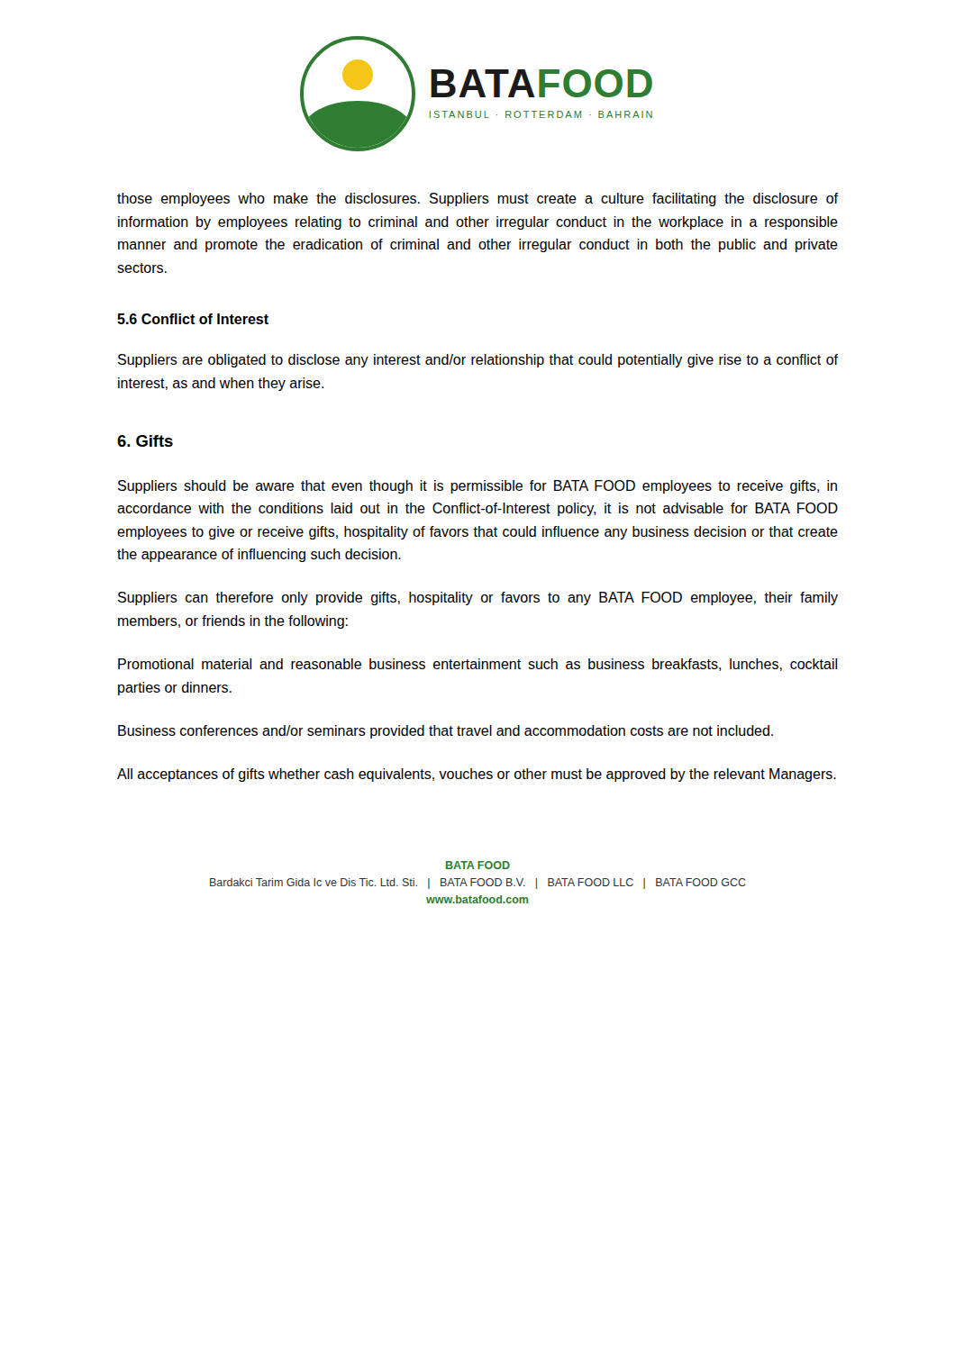BATAFOOD
ISTANBUL · ROTTERDAM · BAHRAIN
those employees who make the disclosures. Suppliers must create a culture facilitating the disclosure of information by employees relating to criminal and other irregular conduct in the workplace in a responsible manner and promote the eradication of criminal and other irregular conduct in both the public and private sectors.
5.6 Conflict of Interest
Suppliers are obligated to disclose any interest and/or relationship that could potentially give rise to a conflict of interest, as and when they arise.
6. Gifts
Suppliers should be aware that even though it is permissible for BATA FOOD employees to receive gifts, in accordance with the conditions laid out in the Conflict-of-Interest policy, it is not advisable for BATA FOOD employees to give or receive gifts, hospitality of favors that could influence any business decision or that create the appearance of influencing such decision.
Suppliers can therefore only provide gifts, hospitality or favors to any BATA FOOD employee, their family members, or friends in the following:
Promotional material and reasonable business entertainment such as business breakfasts, lunches, cocktail parties or dinners.
Business conferences and/or seminars provided that travel and accommodation costs are not included.
All acceptances of gifts whether cash equivalents, vouches or other must be approved by the relevant Managers.
BATA FOOD
Bardakci Tarim Gida Ic ve Dis Tic. Ltd. Sti. | BATA FOOD B.V. | BATA FOOD LLC | BATA FOOD GCC
www.batafood.com